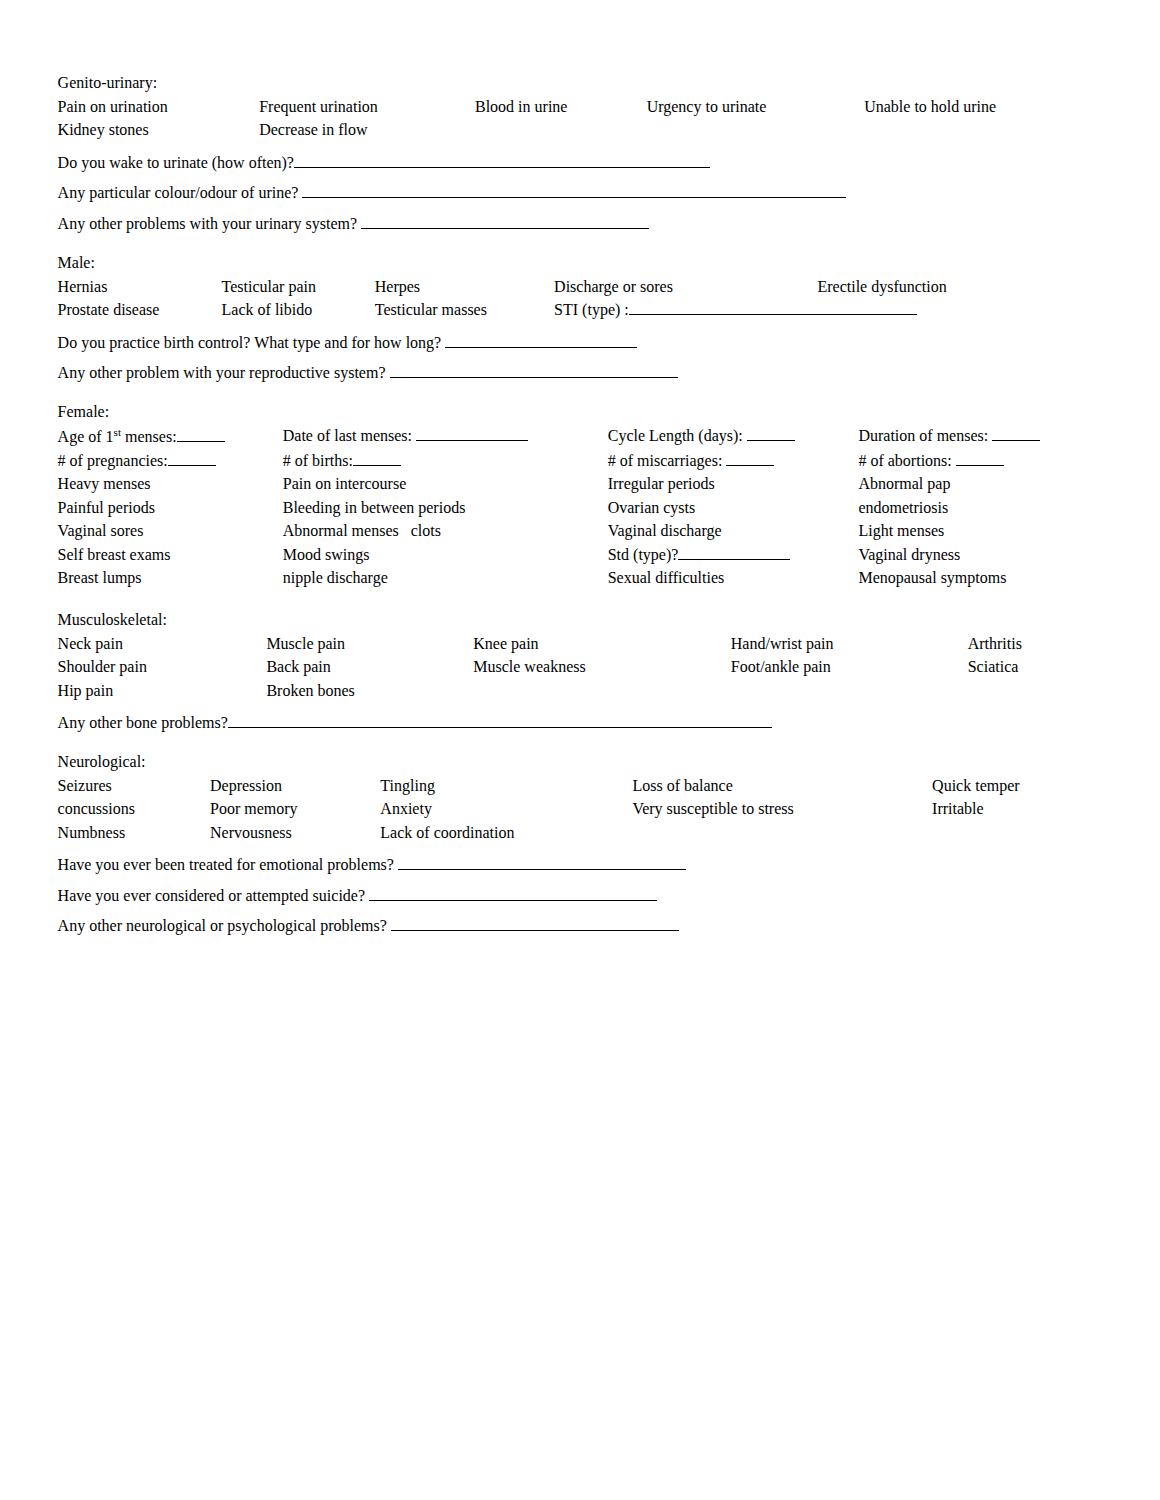Genito-urinary:
| Pain on urination | Frequent urination | Blood in urine | Urgency to urinate | Unable to hold urine |
| Kidney stones | Decrease in flow | | | |
Do you wake to urinate (how often)?
Any particular colour/odour of urine?
Any other problems with your urinary system?
Male:
| Hernias | Testicular pain | Herpes | Discharge or sores | Erectile dysfunction |
| Prostate disease | Lack of libido | Testicular masses | STI (type) : |
Do you practice birth control? What type and for how long?
Any other problem with your reproductive system?
Female:
| Age of 1 st menses: | Date of last menses: | Cycle Length (days): | Duration of menses: |
| # of pregnancies: | # of births: | # of miscarriages: | # of abortions: |
| Heavy menses | Pain on intercourse | Irregular periods | Abnormal pap |
| Painful periods | Bleeding in between periods | Ovarian cysts | endometriosis |
| Vaginal sores | Abnormal menses clots | Vaginal discharge | Light menses |
| Self breast exams | Mood swings | Std (type)? | Vaginal dryness |
| Breast lumps | nipple discharge | Sexual difficulties | Menopausal symptoms |
Musculoskeletal:
| Neck pain | Muscle pain | Knee pain | Hand/wrist pain | Arthritis |
| Shoulder pain | Back pain | Muscle weakness | Foot/ankle pain | Sciatica |
| Hip pain | Broken bones | | | |
Any other bone problems?
Neurological:
| Seizures | Depression | Tingling | Loss of balance | Quick temper |
| concussions | Poor memory | Anxiety | Very susceptible to stress | Irritable |
| Numbness | Nervousness | Lack of coordination | | |
Have you ever been treated for emotional problems?
Have you ever considered or attempted suicide?
Any other neurological or psychological problems?